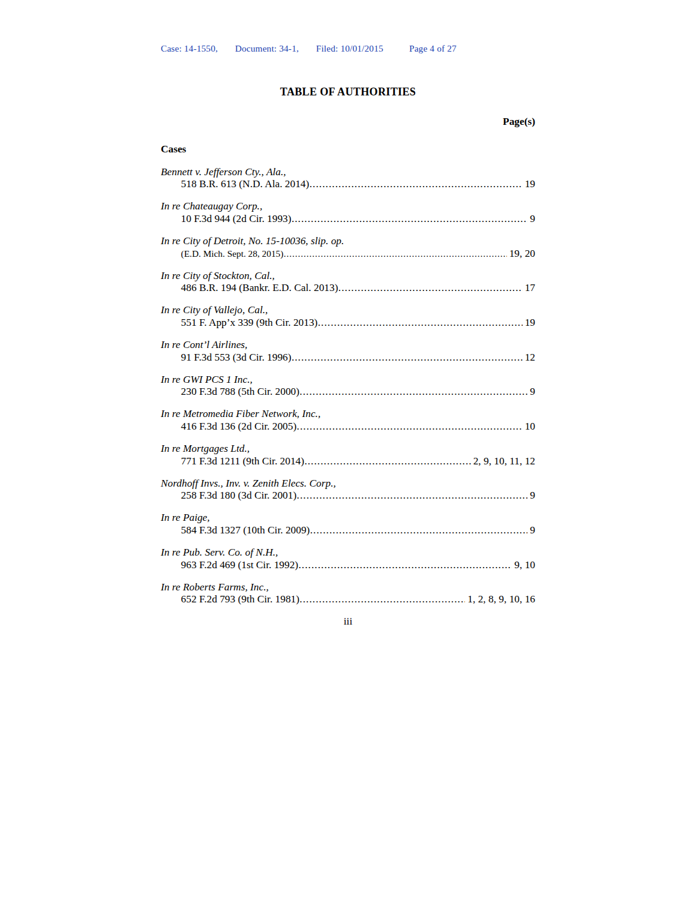Case: 14-1550, Document: 34-1, Filed: 10/01/2015 Page 4 of 27
TABLE OF AUTHORITIES
Page(s)
Cases
Bennett v. Jefferson Cty., Ala.,
518 B.R. 613 (N.D. Ala. 2014).......................................................................... 19
In re Chateaugay Corp.,
10 F.3d 944 (2d Cir. 1993).................................................................................. 9
In re City of Detroit, No. 15-10036, slip. op.
(E.D. Mich. Sept. 28, 2015)..................................................................................... 19, 20
In re City of Stockton, Cal.,
486 B.R. 194 (Bankr. E.D. Cal. 2013).............................................................. 17
In re City of Vallejo, Cal.,
551 F. App’x 339 (9th Cir. 2013)....................................................................... 19
In re Cont’l Airlines,
91 F.3d 553 (3d Cir. 1996)............................................................................... 12
In re GWI PCS 1 Inc.,
230 F.3d 788 (5th Cir. 2000).............................................................................. 9
In re Metromedia Fiber Network, Inc.,
416 F.3d 136 (2d Cir. 2005).............................................................................. 10
In re Mortgages Ltd.,
771 F.3d 1211 (9th Cir. 2014)........................................................ 2, 9, 10, 11, 12
Nordhoff Invs., Inv. v. Zenith Elecs. Corp.,
258 F.3d 180 (3d Cir. 2001).............................................................................. 9
In re Paige,
584 F.3d 1327 (10th Cir. 2009).......................................................................... 9
In re Pub. Serv. Co. of N.H.,
963 F.2d 469 (1st Cir. 1992)......................................................................... 9, 10
In re Roberts Farms, Inc.,
652 F.2d 793 (9th Cir. 1981)........................................................ 1, 2, 8, 9, 10, 16
iii